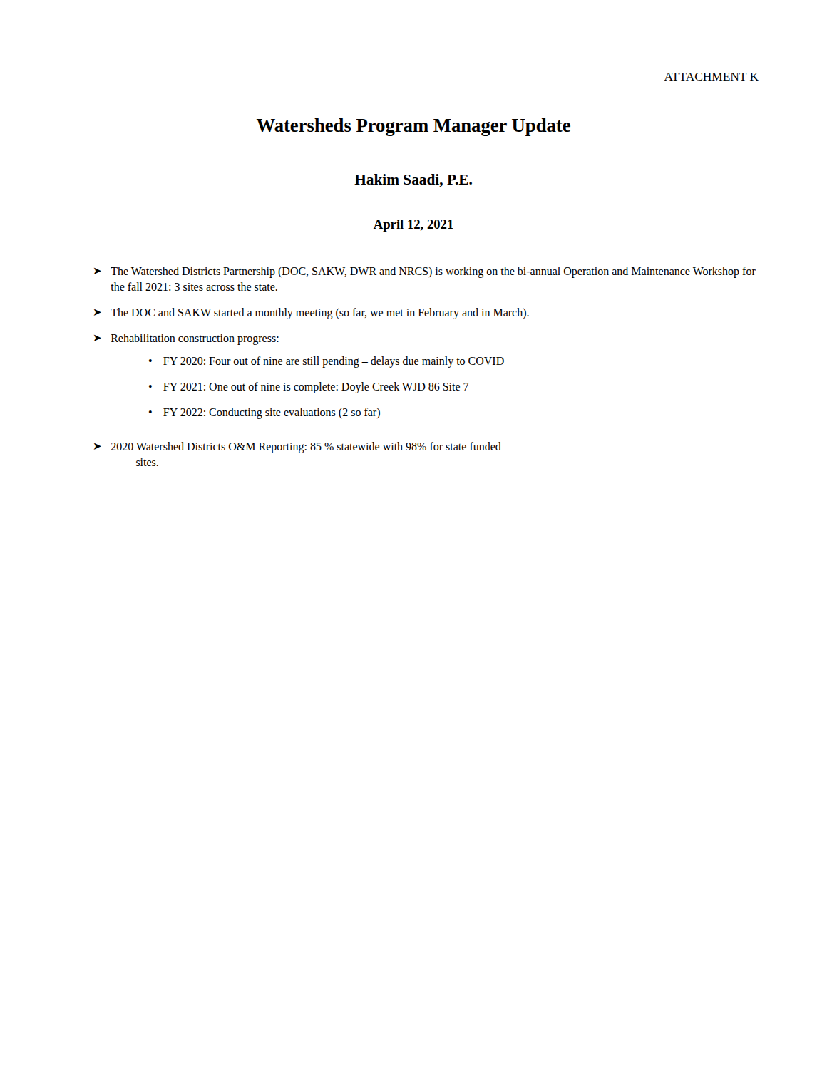ATTACHMENT K
Watersheds Program Manager Update
Hakim Saadi, P.E.
April 12, 2021
The Watershed Districts Partnership (DOC, SAKW, DWR and NRCS) is working on the bi-annual Operation and Maintenance Workshop for the fall 2021: 3 sites across the state.
The DOC and SAKW started a monthly meeting (so far, we met in February and in March).
Rehabilitation construction progress:
FY 2020: Four out of nine are still pending – delays due mainly to COVID
FY 2021: One out of nine is complete: Doyle Creek WJD 86 Site 7
FY 2022: Conducting site evaluations (2 so far)
2020 Watershed Districts O&M Reporting: 85 % statewide with 98% for state funded sites.